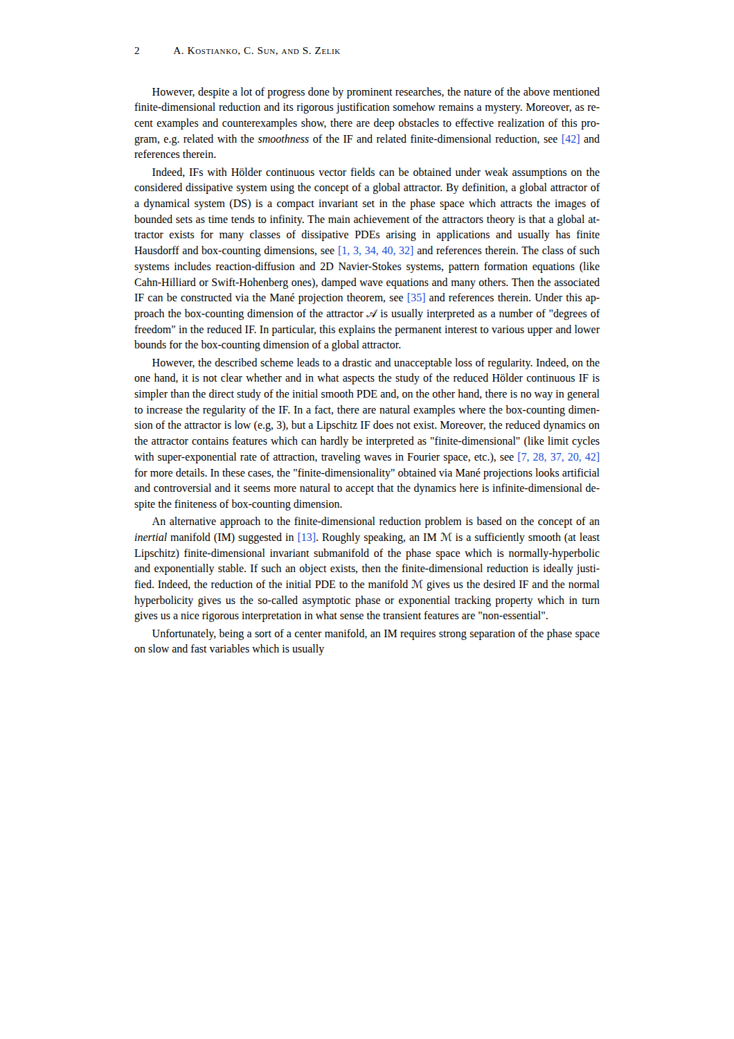2 A. Kostianko, C. Sun, and S. Zelik
However, despite a lot of progress done by prominent researches, the nature of the above mentioned finite-dimensional reduction and its rigorous justification somehow remains a mystery. Moreover, as recent examples and counterexamples show, there are deep obstacles to effective realization of this program, e.g. related with the smoothness of the IF and related finite-dimensional reduction, see [42] and references therein.
Indeed, IFs with Hölder continuous vector fields can be obtained under weak assumptions on the considered dissipative system using the concept of a global attractor. By definition, a global attractor of a dynamical system (DS) is a compact invariant set in the phase space which attracts the images of bounded sets as time tends to infinity. The main achievement of the attractors theory is that a global attractor exists for many classes of dissipative PDEs arising in applications and usually has finite Hausdorff and box-counting dimensions, see [1, 3, 34, 40, 32] and references therein. The class of such systems includes reaction-diffusion and 2D Navier-Stokes systems, pattern formation equations (like Cahn-Hilliard or Swift-Hohenberg ones), damped wave equations and many others. Then the associated IF can be constructed via the Mané projection theorem, see [35] and references therein. Under this approach the box-counting dimension of the attractor 𝒜 is usually interpreted as a number of "degrees of freedom" in the reduced IF. In particular, this explains the permanent interest to various upper and lower bounds for the box-counting dimension of a global attractor.
However, the described scheme leads to a drastic and unacceptable loss of regularity. Indeed, on the one hand, it is not clear whether and in what aspects the study of the reduced Hölder continuous IF is simpler than the direct study of the initial smooth PDE and, on the other hand, there is no way in general to increase the regularity of the IF. In a fact, there are natural examples where the box-counting dimension of the attractor is low (e.g, 3), but a Lipschitz IF does not exist. Moreover, the reduced dynamics on the attractor contains features which can hardly be interpreted as "finite-dimensional" (like limit cycles with super-exponential rate of attraction, traveling waves in Fourier space, etc.), see [7, 28, 37, 20, 42] for more details. In these cases, the "finite-dimensionality" obtained via Mané projections looks artificial and controversial and it seems more natural to accept that the dynamics here is infinite-dimensional despite the finiteness of box-counting dimension.
An alternative approach to the finite-dimensional reduction problem is based on the concept of an inertial manifold (IM) suggested in [13]. Roughly speaking, an IM ℳ is a sufficiently smooth (at least Lipschitz) finite-dimensional invariant submanifold of the phase space which is normally-hyperbolic and exponentially stable. If such an object exists, then the finite-dimensional reduction is ideally justified. Indeed, the reduction of the initial PDE to the manifold ℳ gives us the desired IF and the normal hyperbolicity gives us the so-called asymptotic phase or exponential tracking property which in turn gives us a nice rigorous interpretation in what sense the transient features are "non-essential".
Unfortunately, being a sort of a center manifold, an IM requires strong separation of the phase space on slow and fast variables which is usually